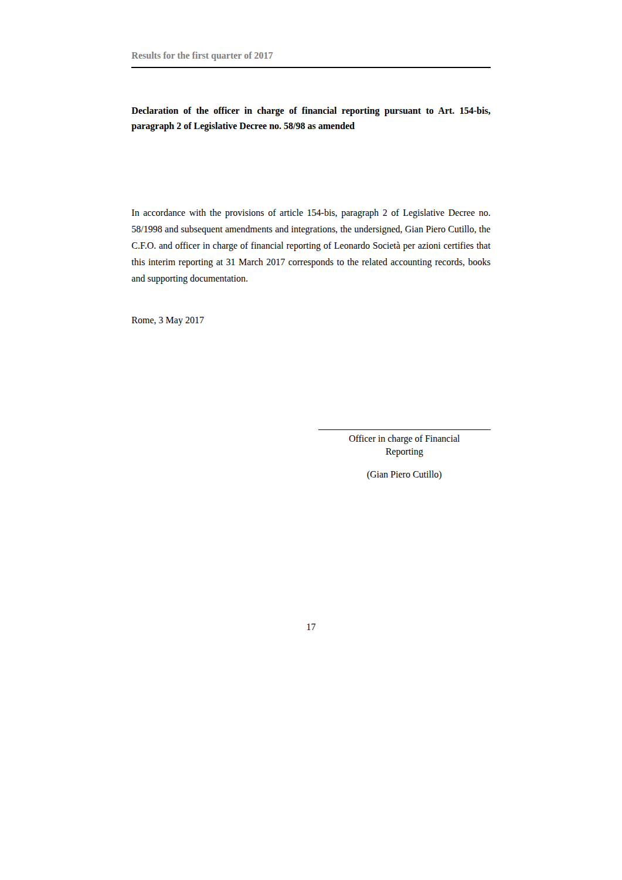Results for the first quarter of 2017
Declaration of the officer in charge of financial reporting pursuant to Art. 154-bis, paragraph 2 of Legislative Decree no. 58/98 as amended
In accordance with the provisions of article 154-bis, paragraph 2 of Legislative Decree no. 58/1998 and subsequent amendments and integrations, the undersigned, Gian Piero Cutillo, the C.F.O. and officer in charge of financial reporting of Leonardo Società per azioni certifies that this interim reporting at 31 March 2017 corresponds to the related accounting records, books and supporting documentation.
Rome, 3 May 2017
Officer in charge of Financial
Reporting
(Gian Piero Cutillo)
17